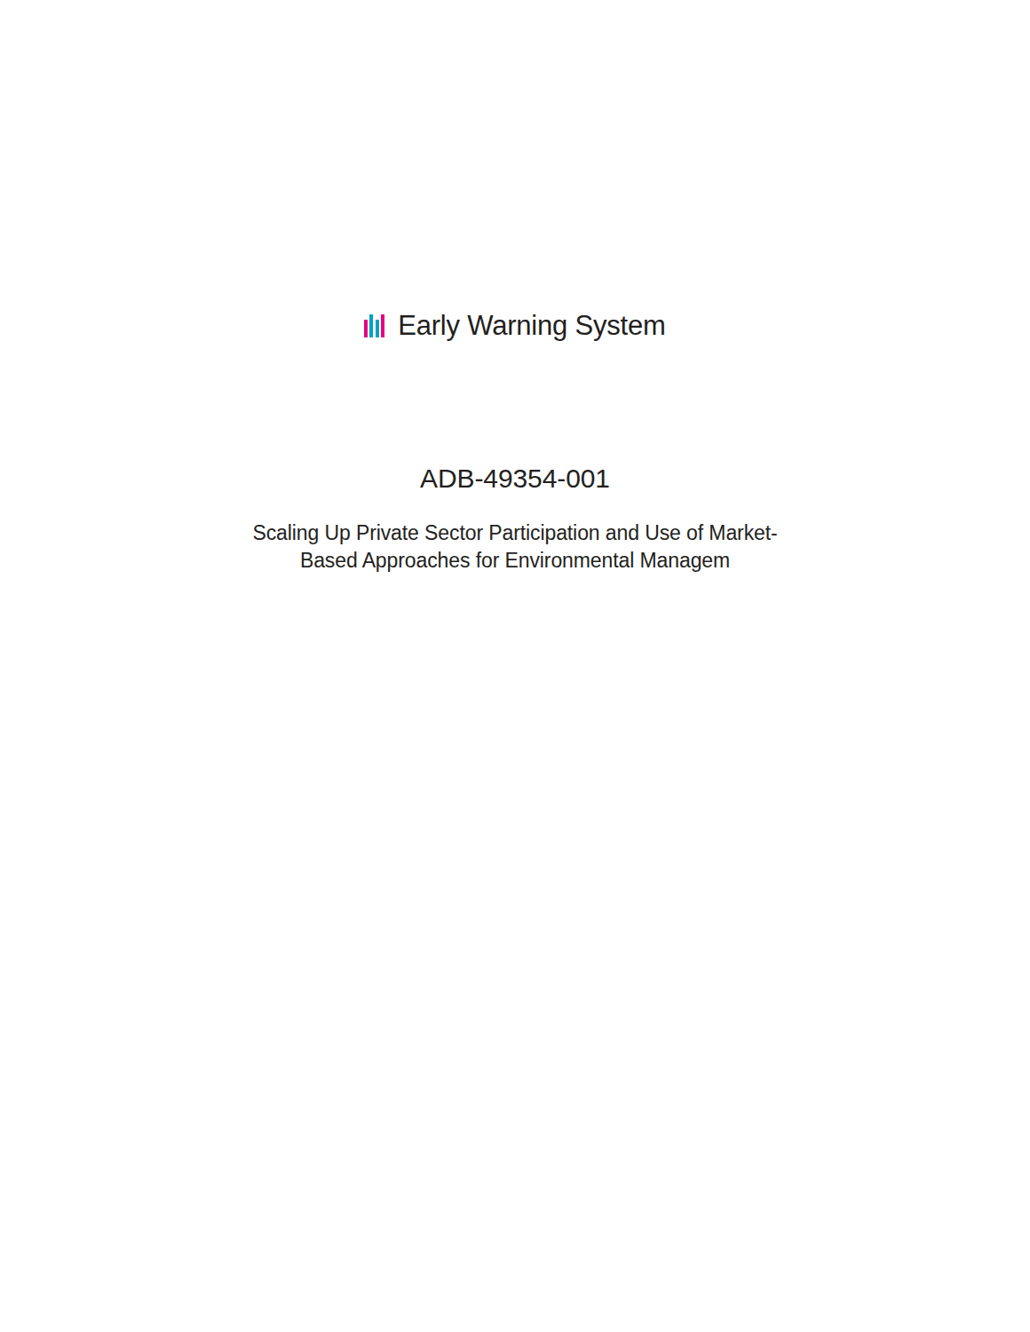Early Warning System
ADB-49354-001
Scaling Up Private Sector Participation and Use of Market-Based Approaches for Environmental Managem